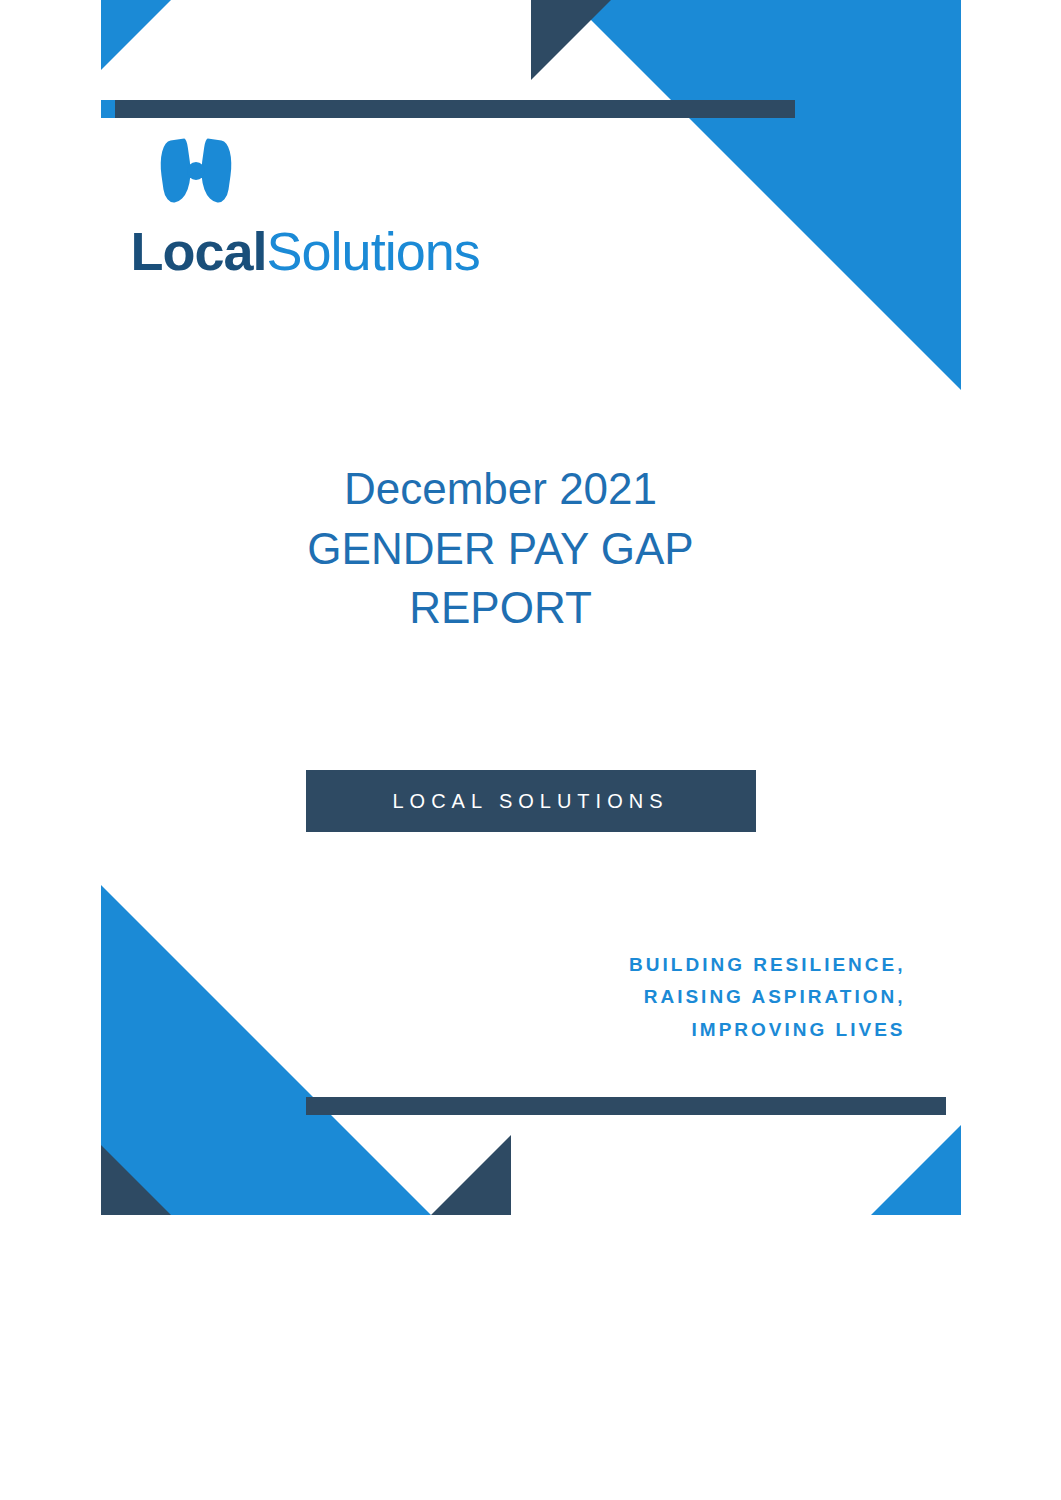Local Solutions
December 2021
GENDER PAY GAP
REPORT
LOCAL SOLUTIONS
BUILDING RESILIENCE,
RAISING ASPIRATION,
IMPROVING LIVES